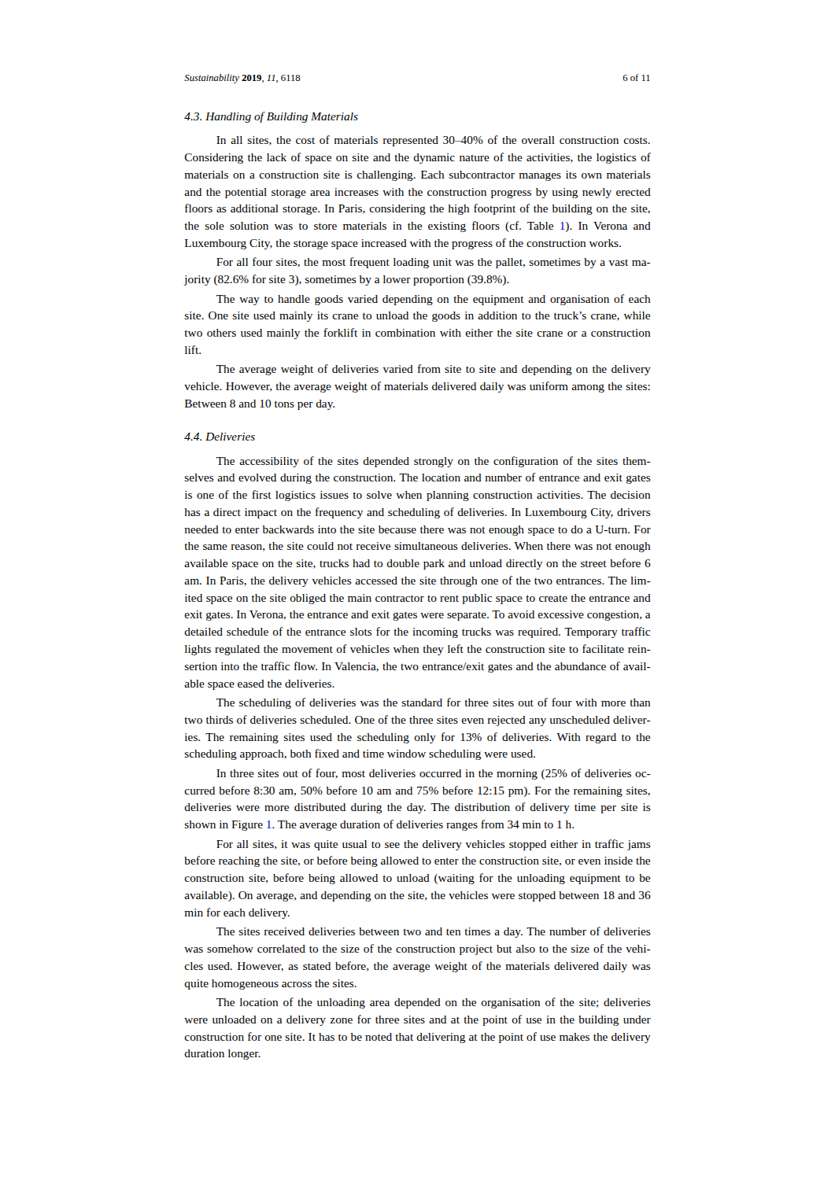Sustainability 2019, 11, 6118
6 of 11
4.3. Handling of Building Materials
In all sites, the cost of materials represented 30–40% of the overall construction costs. Considering the lack of space on site and the dynamic nature of the activities, the logistics of materials on a construction site is challenging. Each subcontractor manages its own materials and the potential storage area increases with the construction progress by using newly erected floors as additional storage. In Paris, considering the high footprint of the building on the site, the sole solution was to store materials in the existing floors (cf. Table 1). In Verona and Luxembourg City, the storage space increased with the progress of the construction works.
For all four sites, the most frequent loading unit was the pallet, sometimes by a vast majority (82.6% for site 3), sometimes by a lower proportion (39.8%).
The way to handle goods varied depending on the equipment and organisation of each site. One site used mainly its crane to unload the goods in addition to the truck’s crane, while two others used mainly the forklift in combination with either the site crane or a construction lift.
The average weight of deliveries varied from site to site and depending on the delivery vehicle. However, the average weight of materials delivered daily was uniform among the sites: Between 8 and 10 tons per day.
4.4. Deliveries
The accessibility of the sites depended strongly on the configuration of the sites themselves and evolved during the construction. The location and number of entrance and exit gates is one of the first logistics issues to solve when planning construction activities. The decision has a direct impact on the frequency and scheduling of deliveries. In Luxembourg City, drivers needed to enter backwards into the site because there was not enough space to do a U-turn. For the same reason, the site could not receive simultaneous deliveries. When there was not enough available space on the site, trucks had to double park and unload directly on the street before 6 am. In Paris, the delivery vehicles accessed the site through one of the two entrances. The limited space on the site obliged the main contractor to rent public space to create the entrance and exit gates. In Verona, the entrance and exit gates were separate. To avoid excessive congestion, a detailed schedule of the entrance slots for the incoming trucks was required. Temporary traffic lights regulated the movement of vehicles when they left the construction site to facilitate reinsertion into the traffic flow. In Valencia, the two entrance/exit gates and the abundance of available space eased the deliveries.
The scheduling of deliveries was the standard for three sites out of four with more than two thirds of deliveries scheduled. One of the three sites even rejected any unscheduled deliveries. The remaining sites used the scheduling only for 13% of deliveries. With regard to the scheduling approach, both fixed and time window scheduling were used.
In three sites out of four, most deliveries occurred in the morning (25% of deliveries occurred before 8:30 am, 50% before 10 am and 75% before 12:15 pm). For the remaining sites, deliveries were more distributed during the day. The distribution of delivery time per site is shown in Figure 1. The average duration of deliveries ranges from 34 min to 1 h.
For all sites, it was quite usual to see the delivery vehicles stopped either in traffic jams before reaching the site, or before being allowed to enter the construction site, or even inside the construction site, before being allowed to unload (waiting for the unloading equipment to be available). On average, and depending on the site, the vehicles were stopped between 18 and 36 min for each delivery.
The sites received deliveries between two and ten times a day. The number of deliveries was somehow correlated to the size of the construction project but also to the size of the vehicles used. However, as stated before, the average weight of the materials delivered daily was quite homogeneous across the sites.
The location of the unloading area depended on the organisation of the site; deliveries were unloaded on a delivery zone for three sites and at the point of use in the building under construction for one site. It has to be noted that delivering at the point of use makes the delivery duration longer.